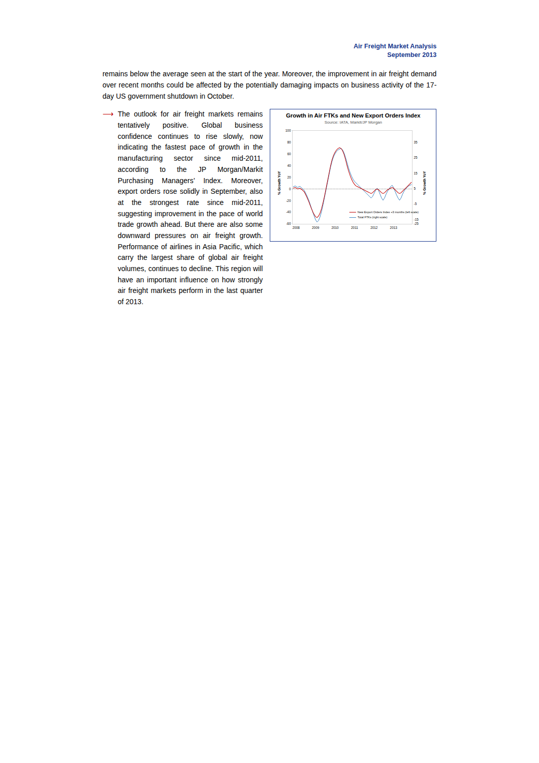Air Freight Market Analysis
September 2013
remains below the average seen at the start of the year. Moreover, the improvement in air freight demand over recent months could be affected by the potentially damaging impacts on business activity of the 17-day US government shutdown in October.
⟶
The outlook for air freight markets remains tentatively positive. Global business confidence continues to rise slowly, now indicating the fastest pace of growth in the manufacturing sector since mid-2011, according to the JP Morgan/Markit Purchasing Managers’ Index. Moreover, export orders rose solidly in September, also at the strongest rate since mid-2011, suggesting improvement in the pace of world trade growth ahead. But there are also some downward pressures on air freight growth. Performance of airlines in Asia Pacific, which carry the largest share of global air freight volumes, continues to decline. This region will have an important influence on how strongly air freight markets perform in the last quarter of 2013.
Growth in Air FTKs and New Export Orders Index
Source: IATA, Markit/JP Morgan
100 80 60 40 20 0 -20 -40 -60 35 25 15 5 -5 -15 -25 % Growth YoY % Growth YoY 2008 2009 2010 2011 2012 2013 New Export Orders Index +3 months (left scale) Total FTKs (right scale)